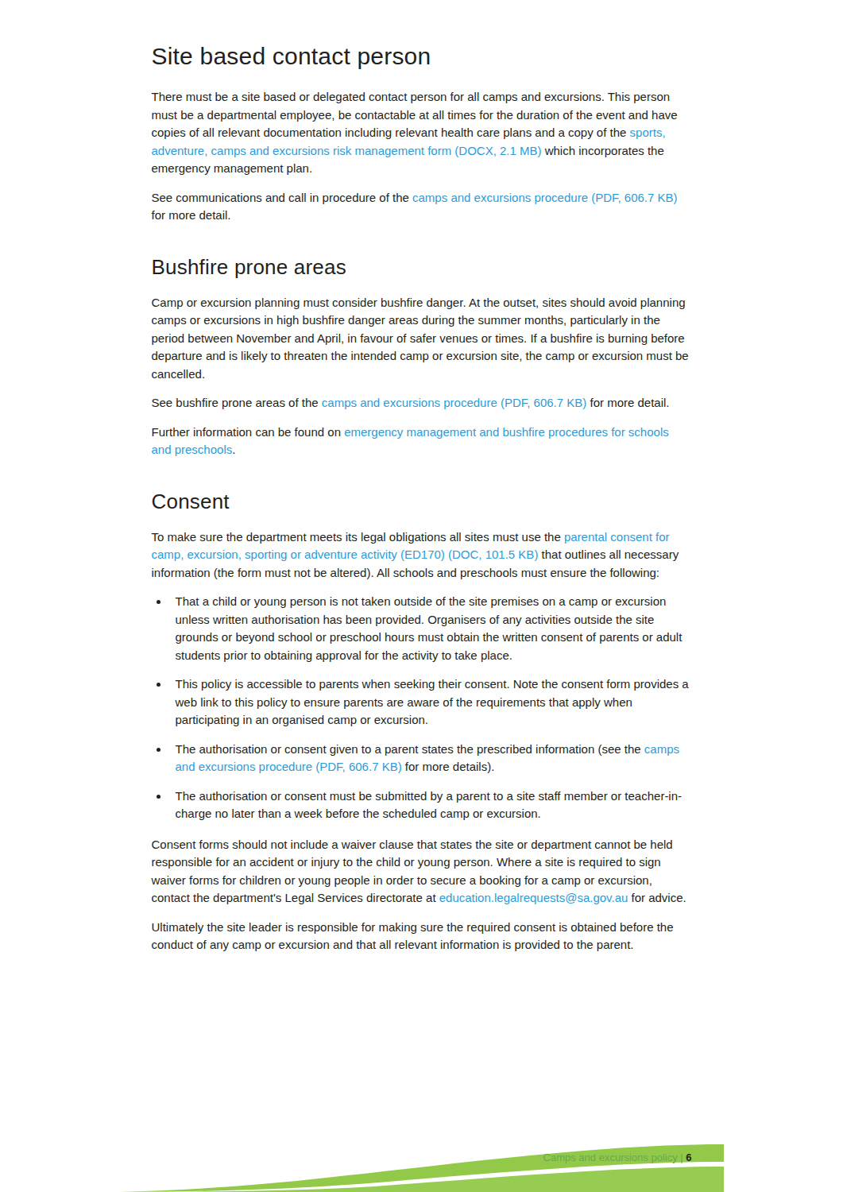Site based contact person
There must be a site based or delegated contact person for all camps and excursions. This person must be a departmental employee, be contactable at all times for the duration of the event and have copies of all relevant documentation including relevant health care plans and a copy of the sports, adventure, camps and excursions risk management form (DOCX, 2.1 MB) which incorporates the emergency management plan.
See communications and call in procedure of the camps and excursions procedure (PDF, 606.7 KB) for more detail.
Bushfire prone areas
Camp or excursion planning must consider bushfire danger. At the outset, sites should avoid planning camps or excursions in high bushfire danger areas during the summer months, particularly in the period between November and April, in favour of safer venues or times. If a bushfire is burning before departure and is likely to threaten the intended camp or excursion site, the camp or excursion must be cancelled.
See bushfire prone areas of the camps and excursions procedure (PDF, 606.7 KB) for more detail.
Further information can be found on emergency management and bushfire procedures for schools and preschools.
Consent
To make sure the department meets its legal obligations all sites must use the parental consent for camp, excursion, sporting or adventure activity (ED170) (DOC, 101.5 KB) that outlines all necessary information (the form must not be altered). All schools and preschools must ensure the following:
That a child or young person is not taken outside of the site premises on a camp or excursion unless written authorisation has been provided. Organisers of any activities outside the site grounds or beyond school or preschool hours must obtain the written consent of parents or adult students prior to obtaining approval for the activity to take place.
This policy is accessible to parents when seeking their consent. Note the consent form provides a web link to this policy to ensure parents are aware of the requirements that apply when participating in an organised camp or excursion.
The authorisation or consent given to a parent states the prescribed information (see the camps and excursions procedure (PDF, 606.7 KB) for more details).
The authorisation or consent must be submitted by a parent to a site staff member or teacher-in-charge no later than a week before the scheduled camp or excursion.
Consent forms should not include a waiver clause that states the site or department cannot be held responsible for an accident or injury to the child or young person. Where a site is required to sign waiver forms for children or young people in order to secure a booking for a camp or excursion, contact the department's Legal Services directorate at education.legalrequests@sa.gov.au for advice.
Ultimately the site leader is responsible for making sure the required consent is obtained before the conduct of any camp or excursion and that all relevant information is provided to the parent.
Camps and excursions policy | 6